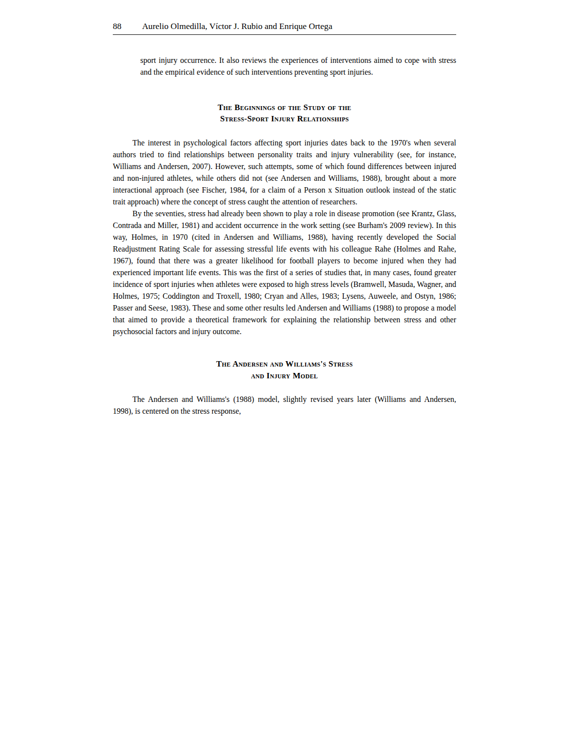88 Aurelio Olmedilla, Víctor J. Rubio and Enrique Ortega
sport injury occurrence. It also reviews the experiences of interventions aimed to cope with stress and the empirical evidence of such interventions preventing sport injuries.
The Beginnings of the Study of the
Stress-Sport Injury Relationships
The interest in psychological factors affecting sport injuries dates back to the 1970's when several authors tried to find relationships between personality traits and injury vulnerability (see, for instance, Williams and Andersen, 2007). However, such attempts, some of which found differences between injured and non-injured athletes, while others did not (see Andersen and Williams, 1988), brought about a more interactional approach (see Fischer, 1984, for a claim of a Person x Situation outlook instead of the static trait approach) where the concept of stress caught the attention of researchers.
By the seventies, stress had already been shown to play a role in disease promotion (see Krantz, Glass, Contrada and Miller, 1981) and accident occurrence in the work setting (see Burham's 2009 review). In this way, Holmes, in 1970 (cited in Andersen and Williams, 1988), having recently developed the Social Readjustment Rating Scale for assessing stressful life events with his colleague Rahe (Holmes and Rahe, 1967), found that there was a greater likelihood for football players to become injured when they had experienced important life events. This was the first of a series of studies that, in many cases, found greater incidence of sport injuries when athletes were exposed to high stress levels (Bramwell, Masuda, Wagner, and Holmes, 1975; Coddington and Troxell, 1980; Cryan and Alles, 1983; Lysens, Auweele, and Ostyn, 1986; Passer and Seese, 1983). These and some other results led Andersen and Williams (1988) to propose a model that aimed to provide a theoretical framework for explaining the relationship between stress and other psychosocial factors and injury outcome.
The Andersen and Williams's Stress
and Injury Model
The Andersen and Williams's (1988) model, slightly revised years later (Williams and Andersen, 1998), is centered on the stress response,